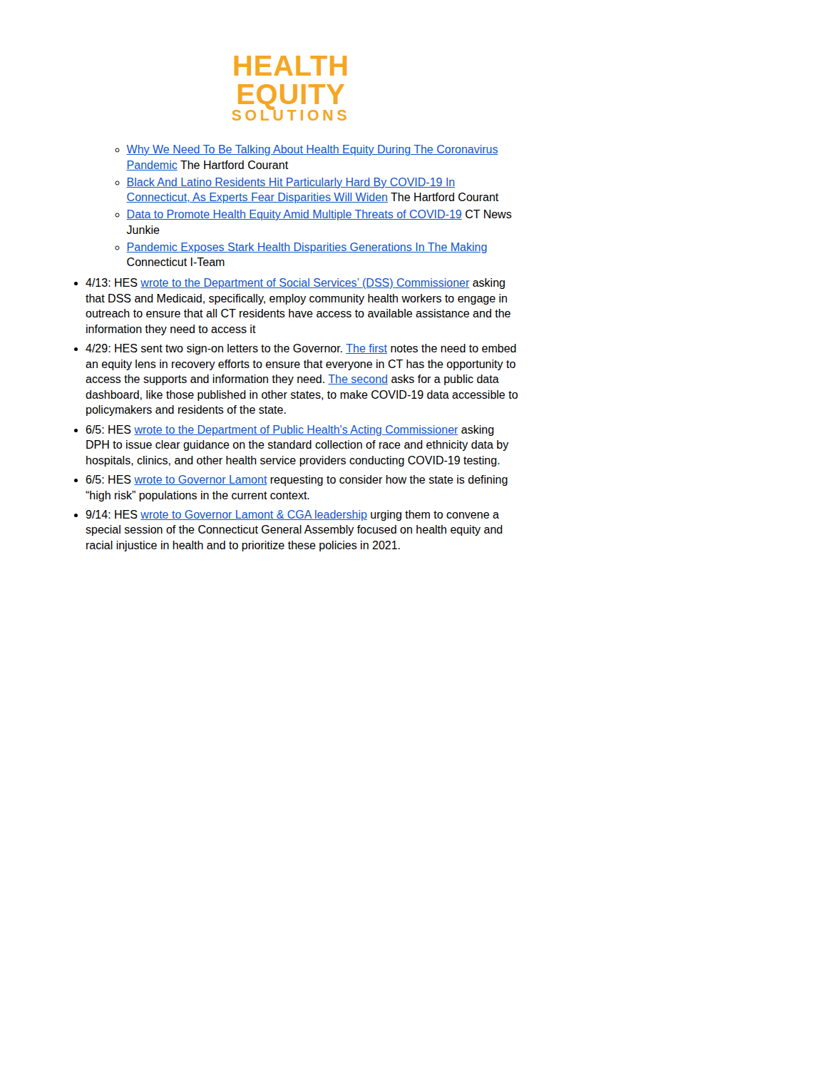HEALTH EQUITY SOLUTIONS
Why We Need To Be Talking About Health Equity During The Coronavirus Pandemic The Hartford Courant
Black And Latino Residents Hit Particularly Hard By COVID-19 In Connecticut, As Experts Fear Disparities Will Widen The Hartford Courant
Data to Promote Health Equity Amid Multiple Threats of COVID-19 CT News Junkie
Pandemic Exposes Stark Health Disparities Generations In The Making Connecticut I-Team
4/13: HES wrote to the Department of Social Services’ (DSS) Commissioner asking that DSS and Medicaid, specifically, employ community health workers to engage in outreach to ensure that all CT residents have access to available assistance and the information they need to access it
4/29: HES sent two sign-on letters to the Governor. The first notes the need to embed an equity lens in recovery efforts to ensure that everyone in CT has the opportunity to access the supports and information they need. The second asks for a public data dashboard, like those published in other states, to make COVID-19 data accessible to policymakers and residents of the state.
6/5: HES wrote to the Department of Public Health's Acting Commissioner asking DPH to issue clear guidance on the standard collection of race and ethnicity data by hospitals, clinics, and other health service providers conducting COVID-19 testing.
6/5: HES wrote to Governor Lamont requesting to consider how the state is defining “high risk” populations in the current context.
9/14: HES wrote to Governor Lamont & CGA leadership urging them to convene a special session of the Connecticut General Assembly focused on health equity and racial injustice in health and to prioritize these policies in 2021.